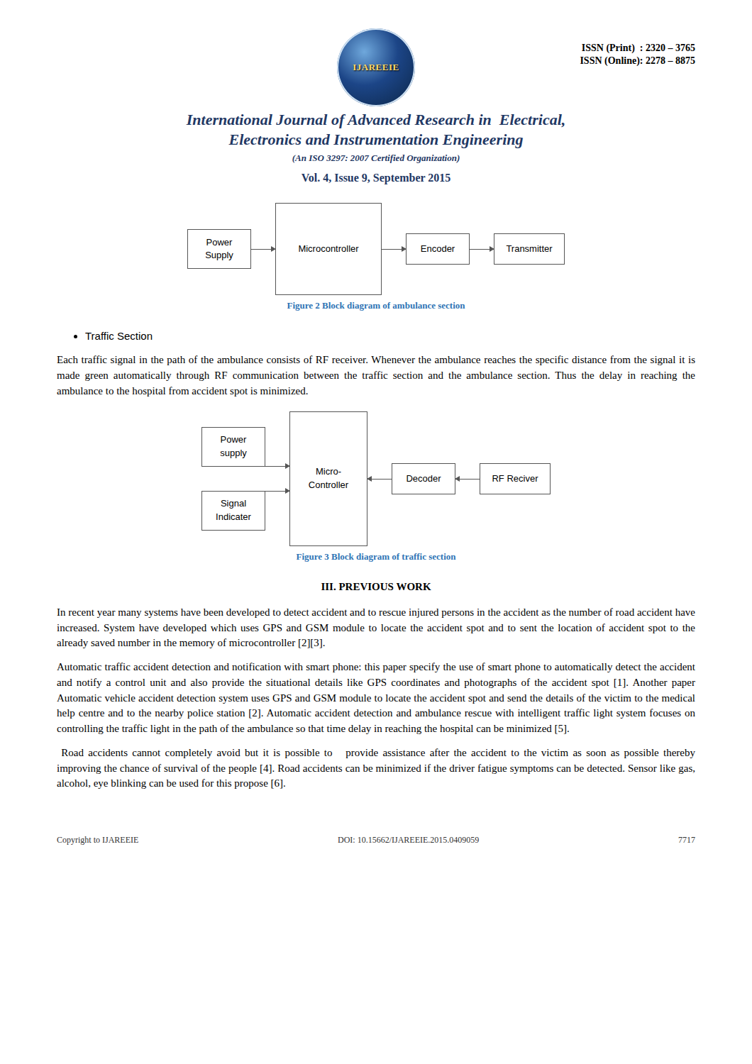ISSN (Print) : 2320 – 3765
ISSN (Online): 2278 – 8875
International Journal of Advanced Research in Electrical,
Electronics and Instrumentation Engineering
(An ISO 3297: 2007 Certified Organization)
Vol. 4, Issue 9, September 2015
Power
Supply
Microcontroller
Encoder
Transmitter
Figure 2 Block diagram of ambulance section
Traffic Section
Each traffic signal in the path of the ambulance consists of RF receiver. Whenever the ambulance reaches the specific distance from the signal it is made green automatically through RF communication between the traffic section and the ambulance section. Thus the delay in reaching the ambulance to the hospital from accident spot is minimized.
Power
supply
Signal
Indicater
Micro-
Controller
Decoder
RF Reciver
Figure 3 Block diagram of traffic section
III. PREVIOUS WORK
In recent year many systems have been developed to detect accident and to rescue injured persons in the accident as the number of road accident have increased. System have developed which uses GPS and GSM module to locate the accident spot and to sent the location of accident spot to the already saved number in the memory of microcontroller [2][3].
Automatic traffic accident detection and notification with smart phone: this paper specify the use of smart phone to automatically detect the accident and notify a control unit and also provide the situational details like GPS coordinates and photographs of the accident spot [1]. Another paper Automatic vehicle accident detection system uses GPS and GSM module to locate the accident spot and send the details of the victim to the medical help centre and to the nearby police station [2]. Automatic accident detection and ambulance rescue with intelligent traffic light system focuses on controlling the traffic light in the path of the ambulance so that time delay in reaching the hospital can be minimized [5].
Road accidents cannot completely avoid but it is possible to provide assistance after the accident to the victim as soon as possible thereby improving the chance of survival of the people [4]. Road accidents can be minimized if the driver fatigue symptoms can be detected. Sensor like gas, alcohol, eye blinking can be used for this propose [6].
Copyright to IJAREEIE
DOI: 10.15662/IJAREEIE.2015.0409059
7717